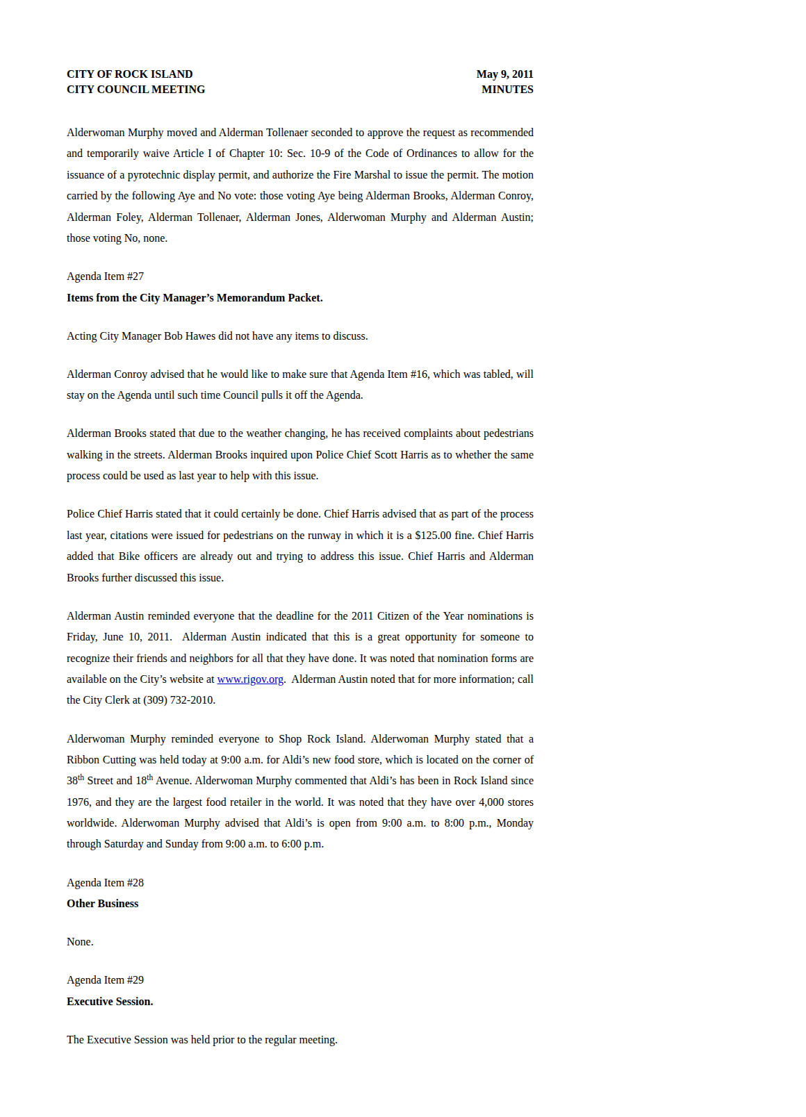CITY OF ROCK ISLAND
CITY COUNCIL MEETING
May 9, 2011
MINUTES
Alderwoman Murphy moved and Alderman Tollenaer seconded to approve the request as recommended and temporarily waive Article I of Chapter 10: Sec. 10-9 of the Code of Ordinances to allow for the issuance of a pyrotechnic display permit, and authorize the Fire Marshal to issue the permit. The motion carried by the following Aye and No vote: those voting Aye being Alderman Brooks, Alderman Conroy, Alderman Foley, Alderman Tollenaer, Alderman Jones, Alderwoman Murphy and Alderman Austin; those voting No, none.
Agenda Item #27
Items from the City Manager’s Memorandum Packet.
Acting City Manager Bob Hawes did not have any items to discuss.
Alderman Conroy advised that he would like to make sure that Agenda Item #16, which was tabled, will stay on the Agenda until such time Council pulls it off the Agenda.
Alderman Brooks stated that due to the weather changing, he has received complaints about pedestrians walking in the streets. Alderman Brooks inquired upon Police Chief Scott Harris as to whether the same process could be used as last year to help with this issue.
Police Chief Harris stated that it could certainly be done. Chief Harris advised that as part of the process last year, citations were issued for pedestrians on the runway in which it is a $125.00 fine. Chief Harris added that Bike officers are already out and trying to address this issue. Chief Harris and Alderman Brooks further discussed this issue.
Alderman Austin reminded everyone that the deadline for the 2011 Citizen of the Year nominations is Friday, June 10, 2011. Alderman Austin indicated that this is a great opportunity for someone to recognize their friends and neighbors for all that they have done. It was noted that nomination forms are available on the City’s website at www.rigov.org. Alderman Austin noted that for more information; call the City Clerk at (309) 732-2010.
Alderwoman Murphy reminded everyone to Shop Rock Island. Alderwoman Murphy stated that a Ribbon Cutting was held today at 9:00 a.m. for Aldi’s new food store, which is located on the corner of 38th Street and 18th Avenue. Alderwoman Murphy commented that Aldi’s has been in Rock Island since 1976, and they are the largest food retailer in the world. It was noted that they have over 4,000 stores worldwide. Alderwoman Murphy advised that Aldi’s is open from 9:00 a.m. to 8:00 p.m., Monday through Saturday and Sunday from 9:00 a.m. to 6:00 p.m.
Agenda Item #28
Other Business
None.
Agenda Item #29
Executive Session.
The Executive Session was held prior to the regular meeting.